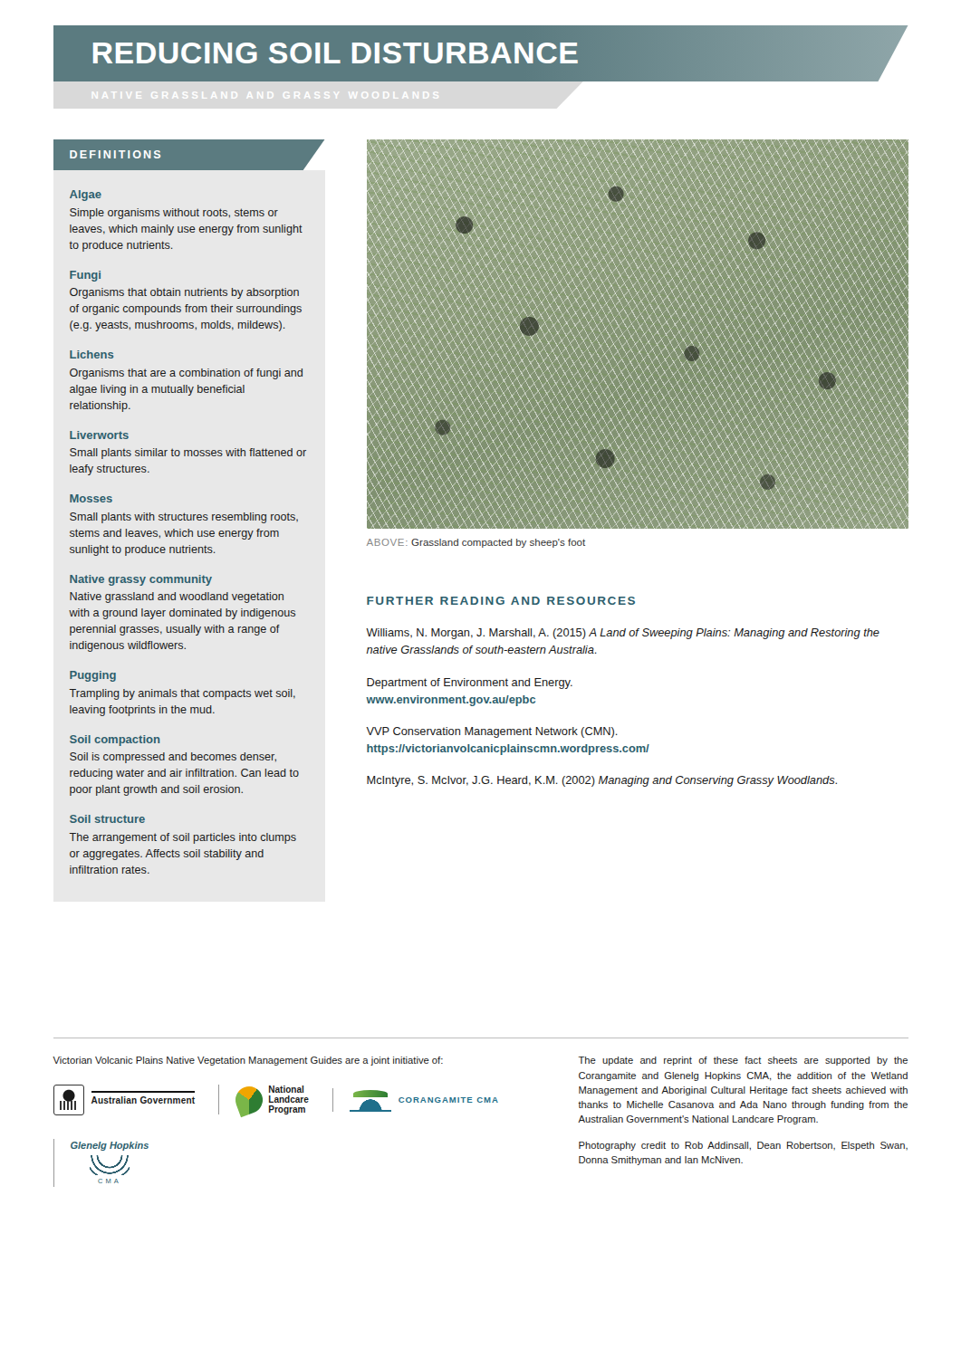Reducing Soil Disturbance
Native Grassland and Grassy Woodlands
Definitions
Algae
Simple organisms without roots, stems or leaves, which mainly use energy from sunlight to produce nutrients.
Fungi
Organisms that obtain nutrients by absorption of organic compounds from their surroundings (e.g. yeasts, mushrooms, molds, mildews).
Lichens
Organisms that are a combination of fungi and algae living in a mutually beneficial relationship.
Liverworts
Small plants similar to mosses with flattened or leafy structures.
Mosses
Small plants with structures resembling roots, stems and leaves, which use energy from sunlight to produce nutrients.
Native grassy community
Native grassland and woodland vegetation with a ground layer dominated by indigenous perennial grasses, usually with a range of indigenous wildflowers.
Pugging
Trampling by animals that compacts wet soil, leaving footprints in the mud.
Soil compaction
Soil is compressed and becomes denser, reducing water and air infiltration. Can lead to poor plant growth and soil erosion.
Soil structure
The arrangement of soil particles into clumps or aggregates. Affects soil stability and infiltration rates.
ABOVE: Grassland compacted by sheep's foot
Further Reading and Resources
Williams, N. Morgan, J. Marshall, A. (2015) A Land of Sweeping Plains: Managing and Restoring the native Grasslands of south-eastern Australia.
Department of Environment and Energy.
www.environment.gov.au/epbc
VVP Conservation Management Network (CMN).
https://victorianvolcanicplainscmn.wordpress.com/
McIntyre, S. McIvor, J.G. Heard, K.M. (2002) Managing and Conserving Grassy Woodlands.
Victorian Volcanic Plains Native Vegetation Management Guides are a joint initiative of:
Australian Government
National
Landcare
Program
CORANGAMITE CMA
Glenelg Hopkins
CMA
The update and reprint of these fact sheets are supported by the Corangamite and Glenelg Hopkins CMA, the addition of the Wetland Management and Aboriginal Cultural Heritage fact sheets achieved with thanks to Michelle Casanova and Ada Nano through funding from the Australian Government's National Landcare Program.
Photography credit to Rob Addinsall, Dean Robertson, Elspeth Swan, Donna Smithyman and Ian McNiven.